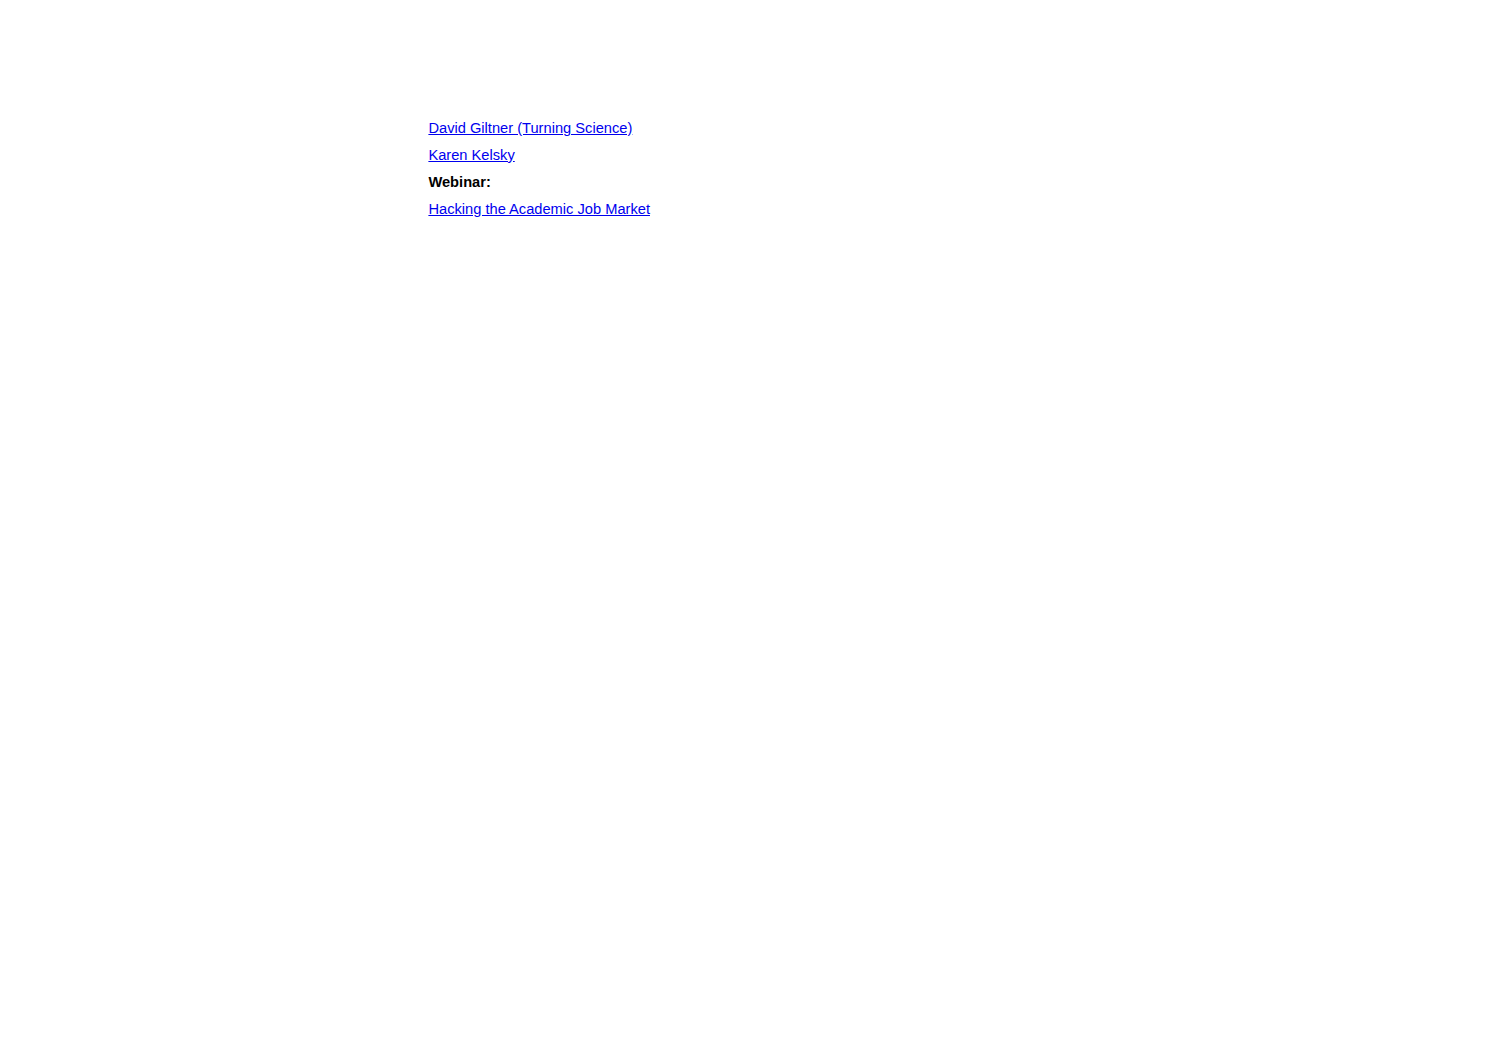David Giltner (Turning Science)
Karen Kelsky
Webinar:
Hacking the Academic Job Market